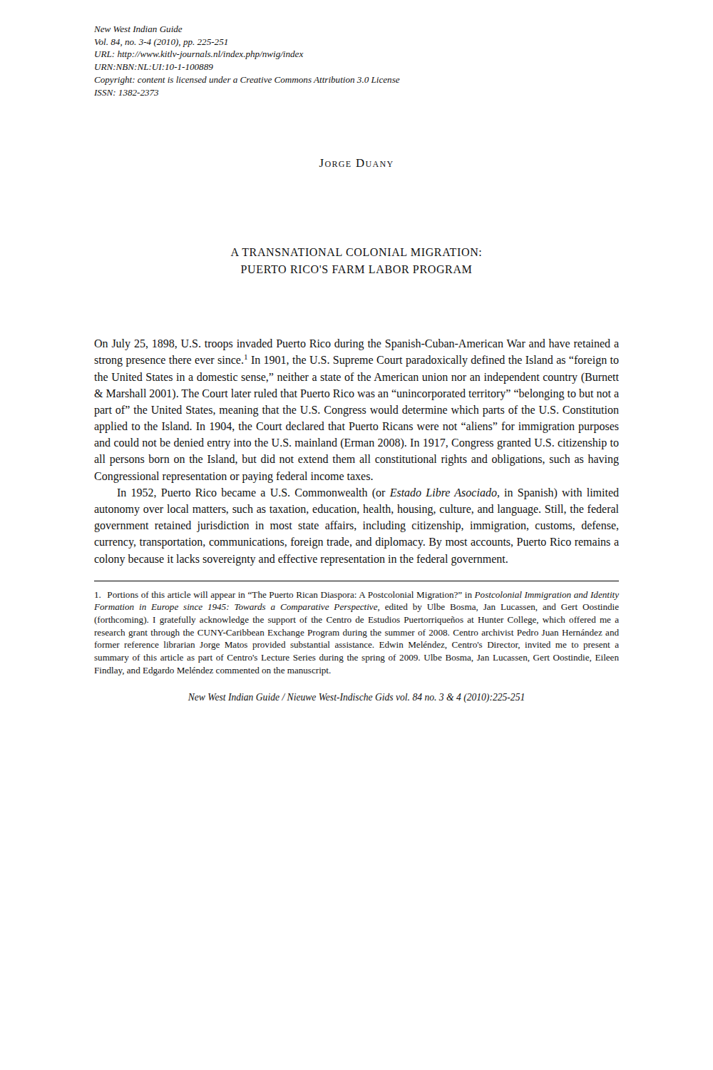New West Indian Guide
Vol. 84, no. 3-4 (2010), pp. 225-251
URL: http://www.kitlv-journals.nl/index.php/nwig/index
URN:NBN:NL:UI:10-1-100889
Copyright: content is licensed under a Creative Commons Attribution 3.0 License
ISSN: 1382-2373
Jorge Duany
A Transnational Colonial Migration:
Puerto Rico's Farm Labor Program
On July 25, 1898, U.S. troops invaded Puerto Rico during the Spanish-Cuban-American War and have retained a strong presence there ever since.1 In 1901, the U.S. Supreme Court paradoxically defined the Island as “foreign to the United States in a domestic sense,” neither a state of the American union nor an independent country (Burnett & Marshall 2001). The Court later ruled that Puerto Rico was an “unincorporated territory” “belonging to but not a part of” the United States, meaning that the U.S. Congress would determine which parts of the U.S. Constitution applied to the Island. In 1904, the Court declared that Puerto Ricans were not “aliens” for immigration purposes and could not be denied entry into the U.S. mainland (Erman 2008). In 1917, Congress granted U.S. citizenship to all persons born on the Island, but did not extend them all constitutional rights and obligations, such as having Congressional representation or paying federal income taxes.
In 1952, Puerto Rico became a U.S. Commonwealth (or Estado Libre Asociado, in Spanish) with limited autonomy over local matters, such as taxation, education, health, housing, culture, and language. Still, the federal government retained jurisdiction in most state affairs, including citizenship, immigration, customs, defense, currency, transportation, communications, foreign trade, and diplomacy. By most accounts, Puerto Rico remains a colony because it lacks sovereignty and effective representation in the federal government.
1. Portions of this article will appear in “The Puerto Rican Diaspora: A Postcolonial Migration?” in Postcolonial Immigration and Identity Formation in Europe since 1945: Towards a Comparative Perspective, edited by Ulbe Bosma, Jan Lucassen, and Gert Oostindie (forthcoming). I gratefully acknowledge the support of the Centro de Estudios Puertorriqueños at Hunter College, which offered me a research grant through the CUNY-Caribbean Exchange Program during the summer of 2008. Centro archivist Pedro Juan Hernández and former reference librarian Jorge Matos provided substantial assistance. Edwin Meléndez, Centro's Director, invited me to present a summary of this article as part of Centro's Lecture Series during the spring of 2009. Ulbe Bosma, Jan Lucassen, Gert Oostindie, Eileen Findlay, and Edgardo Meléndez commented on the manuscript.
New West Indian Guide / Nieuwe West-Indische Gids vol. 84 no. 3 & 4 (2010):225-251